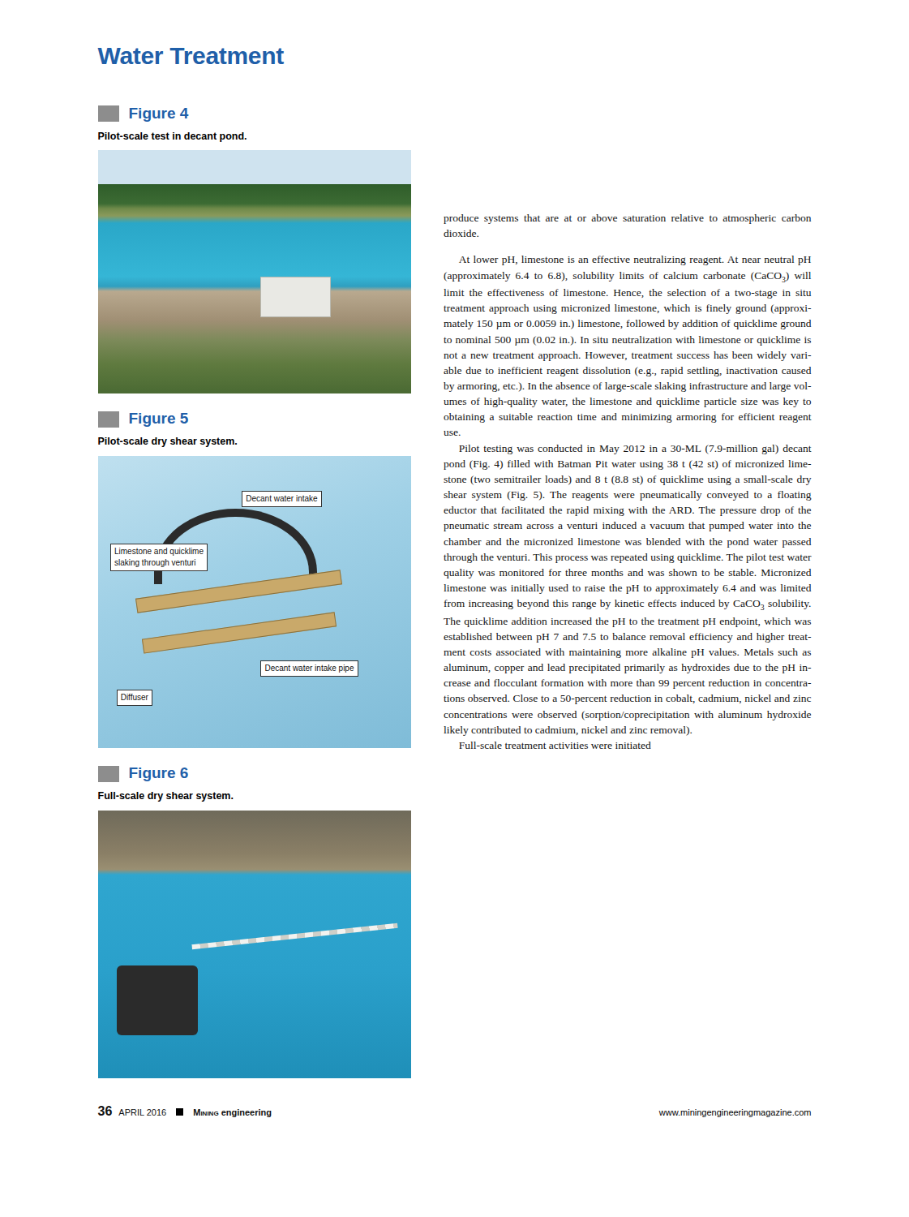Water Treatment
Figure 4
Pilot-scale test in decant pond.
Figure 5
Pilot-scale dry shear system.
Decant water intake Limestone and quicklime
slaking through venturi Decant water intake pipe Diffuser
Figure 6
Full-scale dry shear system.
produce systems that are at or above saturation relative to atmospheric carbon dioxide.
At lower pH, limestone is an effective neutralizing reagent. At near neutral pH (approximately 6.4 to 6.8), solubility limits of calcium carbonate (CaCO3) will limit the effectiveness of limestone. Hence, the selection of a two-stage in situ treatment approach using micronized limestone, which is finely ground (approximately 150 µm or 0.0059 in.) limestone, followed by addition of quicklime ground to nominal 500 µm (0.02 in.). In situ neutralization with limestone or quicklime is not a new treatment approach. However, treatment success has been widely variable due to inefficient reagent dissolution (e.g., rapid settling, inactivation caused by armoring, etc.). In the absence of large-scale slaking infrastructure and large volumes of high-quality water, the limestone and quicklime particle size was key to obtaining a suitable reaction time and minimizing armoring for efficient reagent use.
Pilot testing was conducted in May 2012 in a 30-ML (7.9-million gal) decant pond (Fig. 4) filled with Batman Pit water using 38 t (42 st) of micronized limestone (two semitrailer loads) and 8 t (8.8 st) of quicklime using a small-scale dry shear system (Fig. 5). The reagents were pneumatically conveyed to a floating eductor that facilitated the rapid mixing with the ARD. The pressure drop of the pneumatic stream across a venturi induced a vacuum that pumped water into the chamber and the micronized limestone was blended with the pond water passed through the venturi. This process was repeated using quicklime. The pilot test water quality was monitored for three months and was shown to be stable. Micronized limestone was initially used to raise the pH to approximately 6.4 and was limited from increasing beyond this range by kinetic effects induced by CaCO3 solubility. The quicklime addition increased the pH to the treatment pH endpoint, which was established between pH 7 and 7.5 to balance removal efficiency and higher treatment costs associated with maintaining more alkaline pH values. Metals such as aluminum, copper and lead precipitated primarily as hydroxides due to the pH increase and flocculant formation with more than 99 percent reduction in concentrations observed. Close to a 50-percent reduction in cobalt, cadmium, nickel and zinc concentrations were observed (sorption/coprecipitation with aluminum hydroxide likely contributed to cadmium, nickel and zinc removal).
Full-scale treatment activities were initiated
36 APRIL 2016 Mining engineering
www.miningengineeringmagazine.com